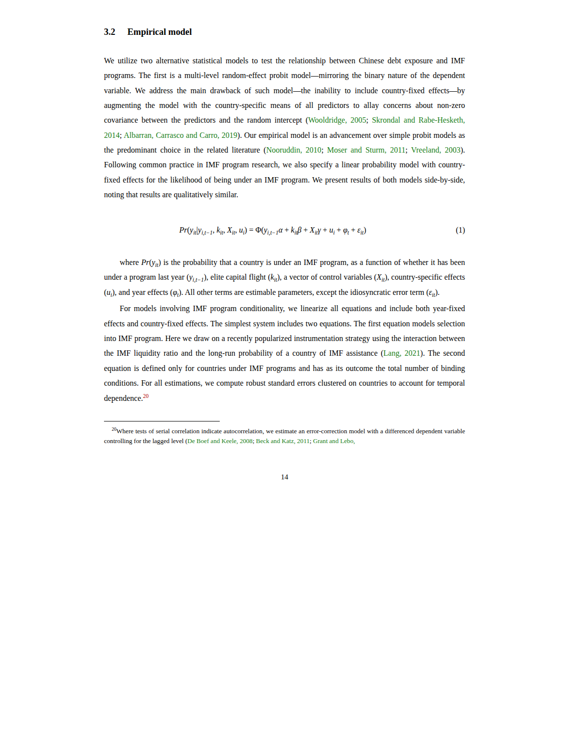3.2 Empirical model
We utilize two alternative statistical models to test the relationship between Chinese debt exposure and IMF programs. The first is a multi-level random-effect probit model—mirroring the binary nature of the dependent variable. We address the main drawback of such model—the inability to include country-fixed effects—by augmenting the model with the country-specific means of all predictors to allay concerns about non-zero covariance between the predictors and the random intercept (Wooldridge, 2005; Skrondal and Rabe-Hesketh, 2014; Albarran, Carrasco and Carro, 2019). Our empirical model is an advancement over simple probit models as the predominant choice in the related literature (Nooruddin, 2010; Moser and Sturm, 2011; Vreeland, 2003). Following common practice in IMF program research, we also specify a linear probability model with country-fixed effects for the likelihood of being under an IMF program. We present results of both models side-by-side, noting that results are qualitatively similar.
Pr(yit|yi,t−1, kit, Xit, ui) = Φ(yi,t−1α + kitβ + Xitγ + ui + φt + εit)
(1)
where Pr(yit) is the probability that a country is under an IMF program, as a function of whether it has been under a program last year (yi,t−1), elite capital flight (kit), a vector of control variables (Xit), country-specific effects (ui), and year effects (φt). All other terms are estimable parameters, except the idiosyncratic error term (εit).
For models involving IMF program conditionality, we linearize all equations and include both year-fixed effects and country-fixed effects. The simplest system includes two equations. The first equation models selection into IMF program. Here we draw on a recently popularized instrumentation strategy using the interaction between the IMF liquidity ratio and the long-run probability of a country of IMF assistance (Lang, 2021). The second equation is defined only for countries under IMF programs and has as its outcome the total number of binding conditions. For all estimations, we compute robust standard errors clustered on countries to account for temporal dependence.20
20Where tests of serial correlation indicate autocorrelation, we estimate an error-correction model with a differenced dependent variable controlling for the lagged level (De Boef and Keele, 2008; Beck and Katz, 2011; Grant and Lebo,
14